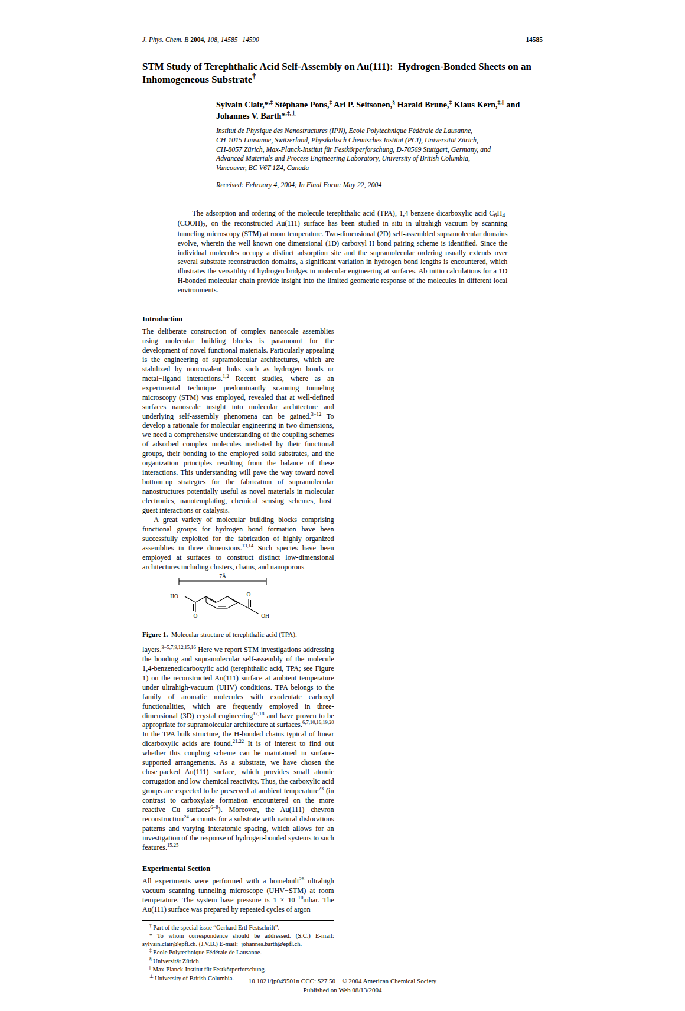J. Phys. Chem. B 2004, 108, 14585−14590 14585
STM Study of Terephthalic Acid Self-Assembly on Au(111): Hydrogen-Bonded Sheets on an Inhomogeneous Substrate†
Sylvain Clair,*,‡ Stéphane Pons,‡ Ari P. Seitsonen,§ Harald Brune,‡ Klaus Kern,‡,|| and Johannes V. Barth*,‡,⊥
Institut de Physique des Nanostructures (IPN), Ecole Polytechnique Fédérale de Lausanne,
CH-1015 Lausanne, Switzerland, Physikalisch Chemisches Institut (PCI), Universität Zürich,
CH-8057 Zürich, Max-Planck-Institut für Festkörperforschung, D-70569 Stuttgart, Germany, and
Advanced Materials and Process Engineering Laboratory, University of British Columbia,
Vancouver, BC V6T 1Z4, Canada
Received: February 4, 2004; In Final Form: May 22, 2004
The adsorption and ordering of the molecule terephthalic acid (TPA), 1,4-benzene-dicarboxylic acid C6H4-(COOH)2, on the reconstructed Au(111) surface has been studied in situ in ultrahigh vacuum by scanning tunneling microscopy (STM) at room temperature. Two-dimensional (2D) self-assembled supramolecular domains evolve, wherein the well-known one-dimensional (1D) carboxyl H-bond pairing scheme is identified. Since the individual molecules occupy a distinct adsorption site and the supramolecular ordering usually extends over several substrate reconstruction domains, a significant variation in hydrogen bond lengths is encountered, which illustrates the versatility of hydrogen bridges in molecular engineering at surfaces. Ab initio calculations for a 1D H-bonded molecular chain provide insight into the limited geometric response of the molecules in different local environments.
Introduction
The deliberate construction of complex nanoscale assemblies using molecular building blocks is paramount for the development of novel functional materials. Particularly appealing is the engineering of supramolecular architectures, which are stabilized by noncovalent links such as hydrogen bonds or metal−ligand interactions.1,2 Recent studies, where as an experimental technique predominantly scanning tunneling microscopy (STM) was employed, revealed that at well-defined surfaces nanoscale insight into molecular architecture and underlying self-assembly phenomena can be gained.3−12 To develop a rationale for molecular engineering in two dimensions, we need a comprehensive understanding of the coupling schemes of adsorbed complex molecules mediated by their functional groups, their bonding to the employed solid substrates, and the organization principles resulting from the balance of these interactions. This understanding will pave the way toward novel bottom-up strategies for the fabrication of supramolecular nanostructures potentially useful as novel materials in molecular electronics, nanotemplating, chemical sensing schemes, host-guest interactions or catalysis.
A great variety of molecular building blocks comprising functional groups for hydrogen bond formation have been successfully exploited for the fabrication of highly organized assemblies in three dimensions.13,14 Such species have been employed at surfaces to construct distinct low-dimensional architectures including clusters, chains, and nanoporous
7Å HO O O OH
Figure 1. Molecular structure of terephthalic acid (TPA).
layers.3−5,7,9,12,15,16 Here we report STM investigations addressing the bonding and supramolecular self-assembly of the molecule 1,4-benzenedicarboxylic acid (terephthalic acid, TPA; see Figure 1) on the reconstructed Au(111) surface at ambient temperature under ultrahigh-vacuum (UHV) conditions. TPA belongs to the family of aromatic molecules with exodentate carboxyl functionalities, which are frequently employed in three-dimensional (3D) crystal engineering17,18 and have proven to be appropriate for supramolecular architecture at surfaces.6,7,10,16,19,20 In the TPA bulk structure, the H-bonded chains typical of linear dicarboxylic acids are found.21,22 It is of interest to find out whether this coupling scheme can be maintained in surface-supported arrangements. As a substrate, we have chosen the close-packed Au(111) surface, which provides small atomic corrugation and low chemical reactivity. Thus, the carboxylic acid groups are expected to be preserved at ambient temperature23 (in contrast to carboxylate formation encountered on the more reactive Cu surfaces6−8). Moreover, the Au(111) chevron reconstruction24 accounts for a substrate with natural dislocations patterns and varying interatomic spacing, which allows for an investigation of the response of hydrogen-bonded systems to such features.15,25
Experimental Section
All experiments were performed with a homebuilt26 ultrahigh vacuum scanning tunneling microscope (UHV−STM) at room temperature. The system base pressure is 1 × 10−10mbar. The Au(111) surface was prepared by repeated cycles of argon
† Part of the special issue “Gerhard Ertl Festschrift”.
* To whom correspondence should be addressed. (S.C.) E-mail: sylvain.clair@epfl.ch. (J.V.B.) E-mail: johannes.barth@epfl.ch.
‡ Ecole Polytechnique Fédérale de Lausanne.
§ Universität Zürich.
|| Max-Planck-Institut für Festkörperforschung.
⊥ University of British Columbia.
10.1021/jp049501n CCC: $27.50 © 2004 American Chemical Society
Published on Web 08/13/2004